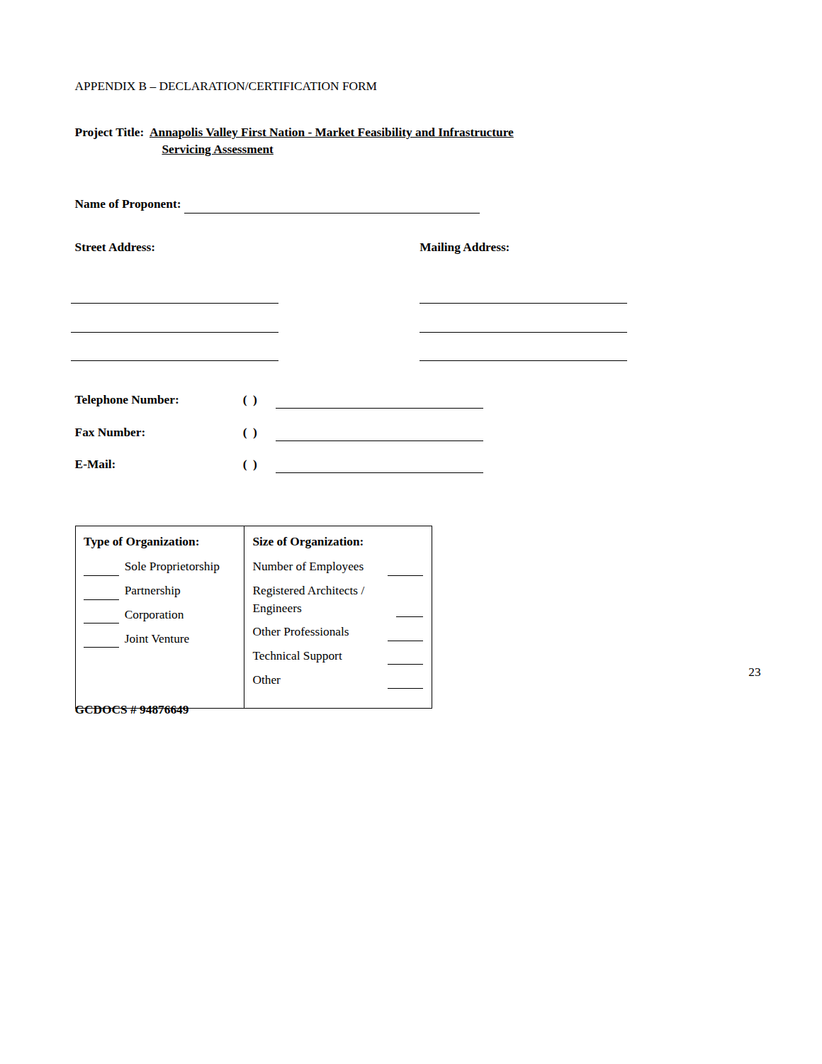APPENDIX B – DECLARATION/CERTIFICATION FORM
Project Title: Annapolis Valley First Nation - Market Feasibility and Infrastructure Servicing Assessment
Name of Proponent:
| Street Address: | Mailing Address: |
| Telephone Number: | ( ) | |
| Fax Number: | ( ) | |
| E-Mail: | ( ) | |
| Type of Organization: Sole Proprietorship Partnership Corporation Joint Venture | Size of Organization: Number of Employees Registered Architects / Engineers Other Professionals Technical Support Other |
23
GCDOCS # 94876649